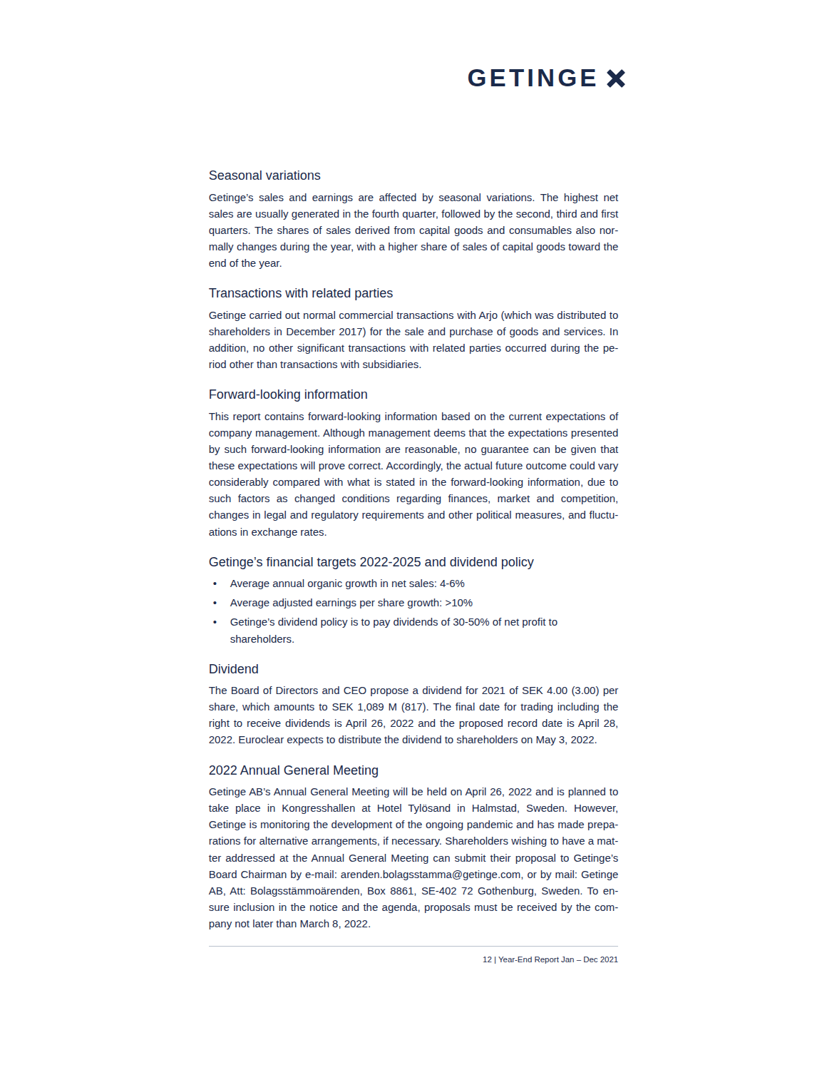GETINGE
Seasonal variations
Getinge’s sales and earnings are affected by seasonal variations. The highest net sales are usually generated in the fourth quarter, followed by the second, third and first quarters. The shares of sales derived from capital goods and consumables also normally changes during the year, with a higher share of sales of capital goods toward the end of the year.
Transactions with related parties
Getinge carried out normal commercial transactions with Arjo (which was distributed to shareholders in December 2017) for the sale and purchase of goods and services. In addition, no other significant transactions with related parties occurred during the period other than transactions with subsidiaries.
Forward-looking information
This report contains forward-looking information based on the current expectations of company management. Although management deems that the expectations presented by such forward-looking information are reasonable, no guarantee can be given that these expectations will prove correct. Accordingly, the actual future outcome could vary considerably compared with what is stated in the forward-looking information, due to such factors as changed conditions regarding finances, market and competition, changes in legal and regulatory requirements and other political measures, and fluctuations in exchange rates.
Getinge’s financial targets 2022-2025 and dividend policy
Average annual organic growth in net sales: 4-6%
Average adjusted earnings per share growth: >10%
Getinge’s dividend policy is to pay dividends of 30-50% of net profit to shareholders.
Dividend
The Board of Directors and CEO propose a dividend for 2021 of SEK 4.00 (3.00) per share, which amounts to SEK 1,089 M (817). The final date for trading including the right to receive dividends is April 26, 2022 and the proposed record date is April 28, 2022. Euroclear expects to distribute the dividend to shareholders on May 3, 2022.
2022 Annual General Meeting
Getinge AB’s Annual General Meeting will be held on April 26, 2022 and is planned to take place in Kongresshallen at Hotel Tylösand in Halmstad, Sweden. However, Getinge is monitoring the development of the ongoing pandemic and has made preparations for alternative arrangements, if necessary. Shareholders wishing to have a matter addressed at the Annual General Meeting can submit their proposal to Getinge’s Board Chairman by e-mail: arenden.bolagsstamma@getinge.com, or by mail: Getinge AB, Att: Bolagsstämmoärenden, Box 8861, SE-402 72 Gothenburg, Sweden. To ensure inclusion in the notice and the agenda, proposals must be received by the company not later than March 8, 2022.
12 | Year-End Report Jan – Dec 2021